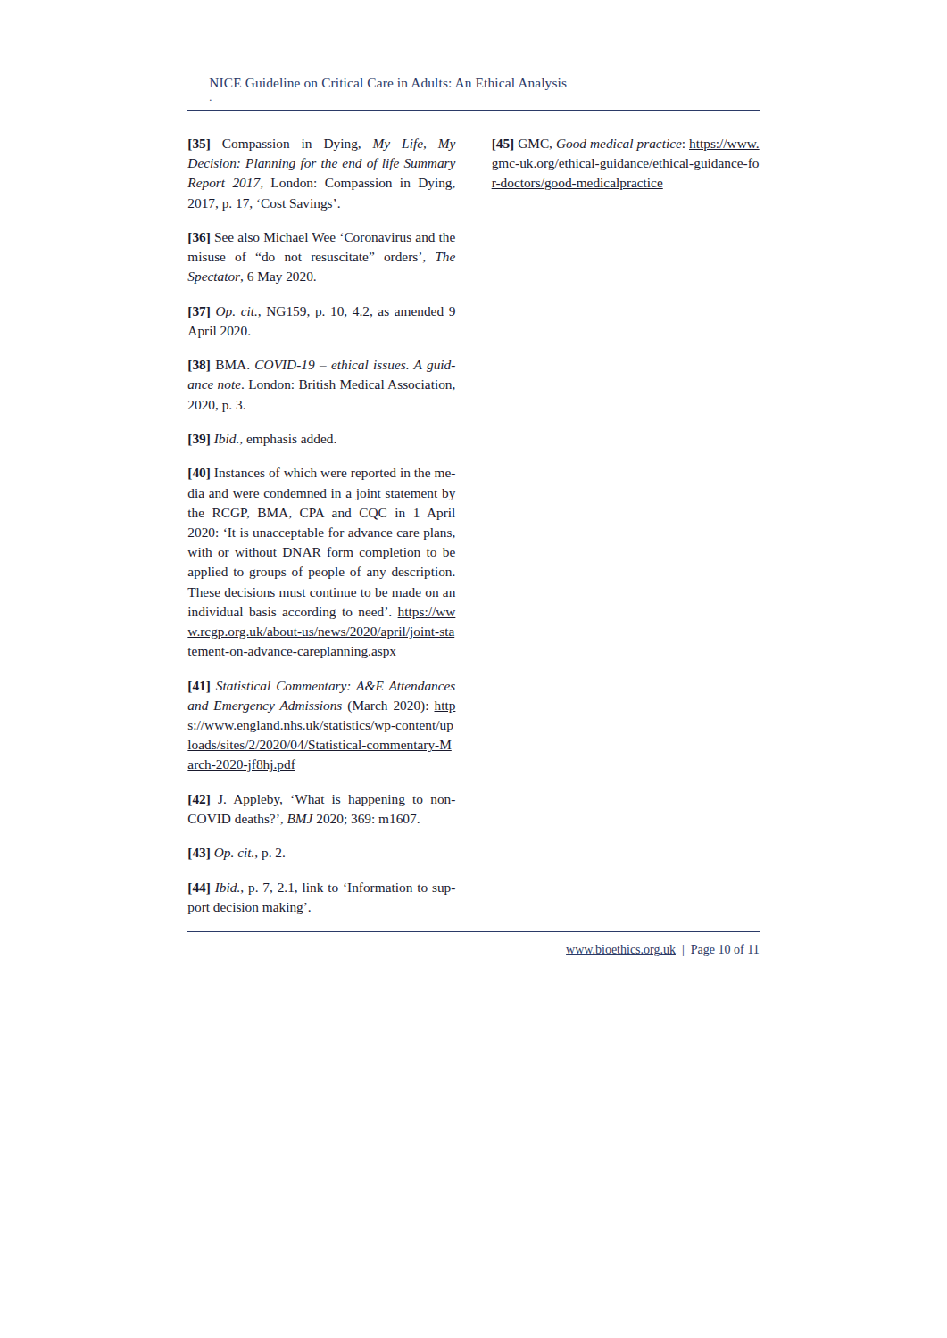NICE Guideline on Critical Care in Adults: An Ethical Analysis .
[35] Compassion in Dying, My Life, My Decision: Planning for the end of life Summary Report 2017, London: Compassion in Dying, 2017, p. 17, ‘Cost Savings’.
[36] See also Michael Wee ‘Coronavirus and the misuse of “do not resuscitate” orders’, The Spectator, 6 May 2020.
[37] Op. cit., NG159, p. 10, 4.2, as amended 9 April 2020.
[38] BMA. COVID-19 – ethical issues. A guidance note. London: British Medical Association, 2020, p. 3.
[39] Ibid., emphasis added.
[40] Instances of which were reported in the media and were condemned in a joint statement by the RCGP, BMA, CPA and CQC in 1 April 2020: ‘It is unacceptable for advance care plans, with or without DNAR form completion to be applied to groups of people of any description. These decisions must continue to be made on an individual basis according to need’. https://www.rcgp.org.uk/about-us/news/2020/april/joint-statement-on-advance-careplanning.aspx
[41] Statistical Commentary: A&E Attendances and Emergency Admissions (March 2020): https://www.england.nhs.uk/statistics/wp-content/uploads/sites/2/2020/04/Statistical-commentary-March-2020-jf8hj.pdf
[42] J. Appleby, ‘What is happening to non-COVID deaths?’, BMJ 2020; 369: m1607.
[43] Op. cit., p. 2.
[44] Ibid., p. 7, 2.1, link to ‘Information to support decision making’.
[45] GMC, Good medical practice: https://www.gmc-uk.org/ethical-guidance/ethical-guidance-for-doctors/good-medicalpractice
www.bioethics.org.uk | Page 10 of 11